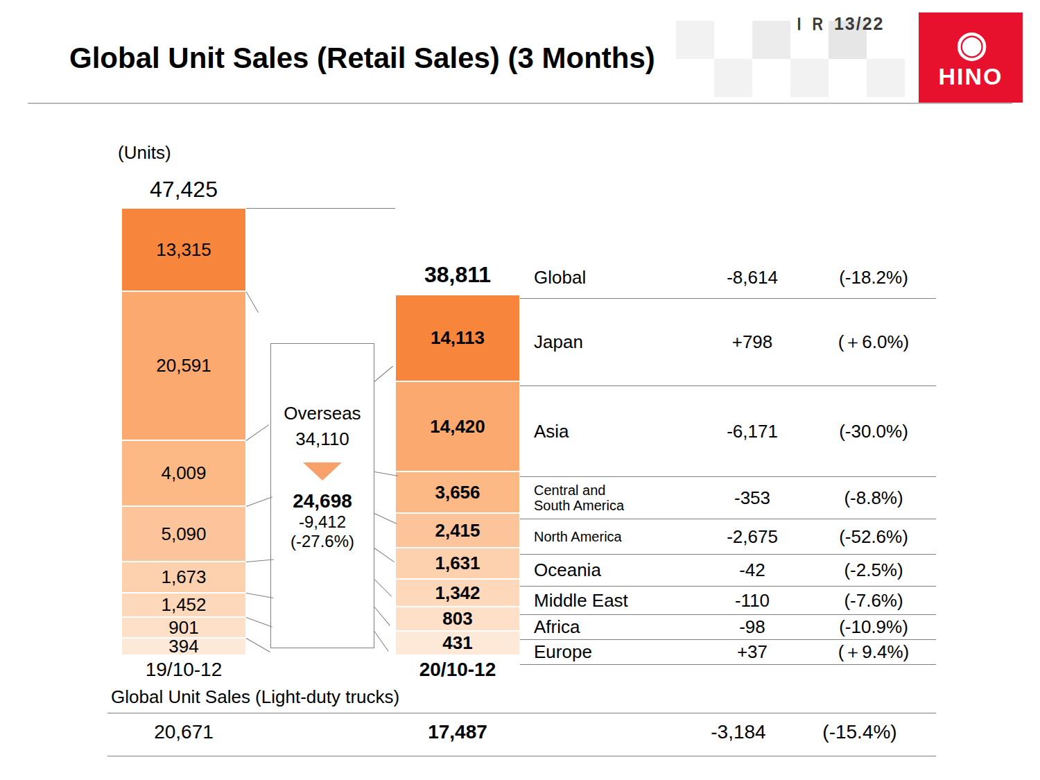ＩＲ 13/22
◉
HINO
Global Unit Sales (Retail Sales) (3 Months)
(Units)
47,425
13,315
20,591
4,009
5,090
1,673
1,452
901
394
38,811
14,113
14,420
3,656
2,415
1,631
1,342
803
431
Overseas
34,110
24,698
-9,412
(-27.6%)
Global
-8,614
(-18.2%)
Japan
+798
(＋6.0%)
Asia
-6,171
(-30.0%)
Central and
South America
-353
(-8.8%)
North America
-2,675
(-52.6%)
Oceania
-42
(-2.5%)
Middle East
-110
(-7.6%)
Africa
-98
(-10.9%)
Europe
+37
(＋9.4%)
19/10-12
20/10-12
Global Unit Sales (Light-duty trucks)
20,671
17,487
-3,184
(-15.4%)